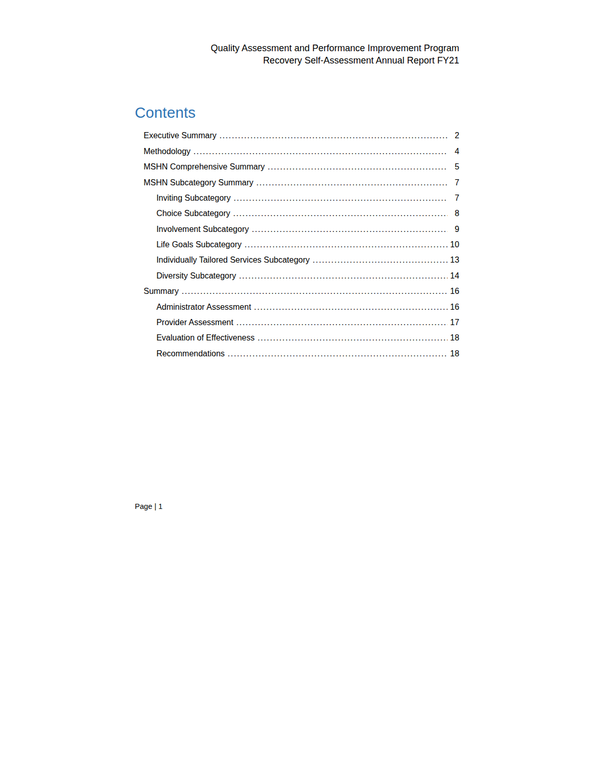Quality Assessment and Performance Improvement Program
Recovery Self-Assessment Annual Report FY21
Contents
Executive Summary ........................................................................................................................... 2
Methodology ..................................................................................................................................... 4
MSHN Comprehensive Summary ............................................................................................................. 5
MSHN Subcategory Summary ................................................................................................................... 7
Inviting Subcategory ............................................................................................................................. 7
Choice Subcategory .............................................................................................................................. 8
Involvement Subcategory ..................................................................................................................... 9
Life Goals Subcategory ......................................................................................................................... 10
Individually Tailored Services Subcategory ......................................................................................... 13
Diversity Subcategory .......................................................................................................................... 14
Summary ......................................................................................................................................... 16
Administrator Assessment ................................................................................................................... 16
Provider Assessment ............................................................................................................................ 17
Evaluation of Effectiveness .................................................................................................................. 18
Recommendations ............................................................................................................................... 18
Page | 1